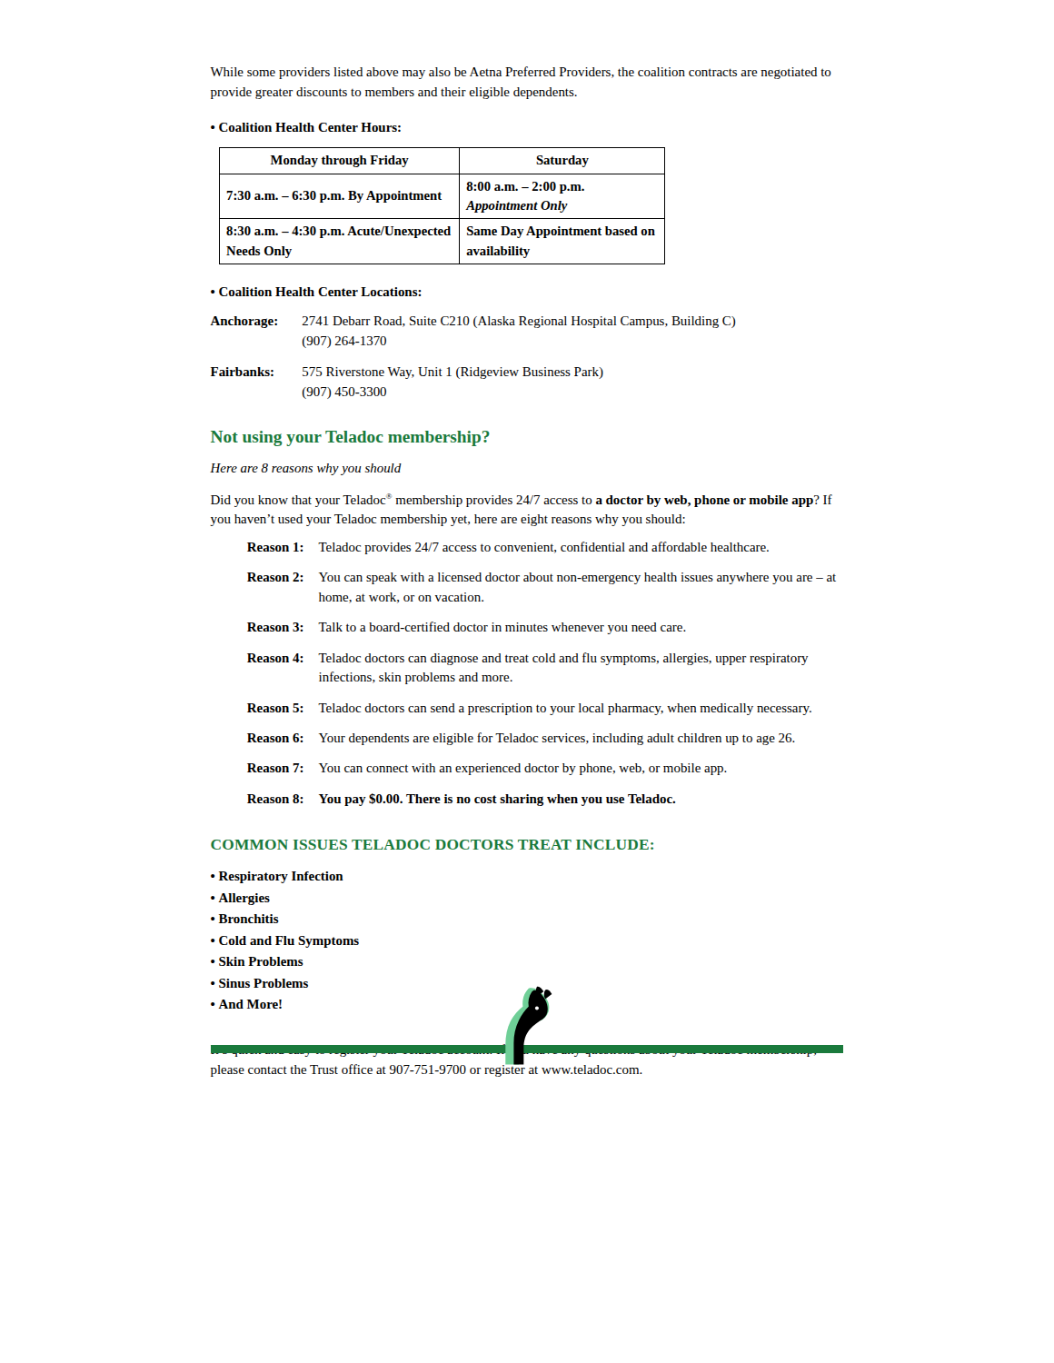While some providers listed above may also be Aetna Preferred Providers, the coalition contracts are negotiated to provide greater discounts to members and their eligible dependents.
• Coalition Health Center Hours:
| Monday through Friday | Saturday |
| --- | --- |
| 7:30 a.m. – 6:30 p.m. By Appointment | 8:00 a.m. – 2:00 p.m. Appointment Only |
| 8:30 a.m. – 4:30 p.m. Acute/Unexpected Needs Only | Same Day Appointment based on availability |
• Coalition Health Center Locations:
Anchorage:
2741 Debarr Road, Suite C210 (Alaska Regional Hospital Campus, Building C)
(907) 264-1370
Fairbanks:
575 Riverstone Way, Unit 1 (Ridgeview Business Park)
(907) 450-3300
Not using your Teladoc membership?
Here are 8 reasons why you should
Did you know that your Teladoc® membership provides 24/7 access to a doctor by web, phone or mobile app? If you haven’t used your Teladoc membership yet, here are eight reasons why you should:
Reason 1:
Teladoc provides 24/7 access to convenient, confidential and affordable healthcare.
Reason 2:
You can speak with a licensed doctor about non-emergency health issues anywhere you are – at home, at work, or on vacation.
Reason 3:
Talk to a board-certified doctor in minutes whenever you need care.
Reason 4:
Teladoc doctors can diagnose and treat cold and flu symptoms, allergies, upper respiratory infections, skin problems and more.
Reason 5:
Teladoc doctors can send a prescription to your local pharmacy, when medically necessary.
Reason 6:
Your dependents are eligible for Teladoc services, including adult children up to age 26.
Reason 7:
You can connect with an experienced doctor by phone, web, or mobile app.
Reason 8:
You pay $0.00. There is no cost sharing when you use Teladoc.
COMMON ISSUES TELADOC DOCTORS TREAT INCLUDE:
Respiratory Infection
Allergies
Bronchitis
Cold and Flu Symptoms
Skin Problems
Sinus Problems
And More!
It’s quick and easy to register your Teladoc account. If you have any questions about your Teladoc membership, please contact the Trust office at 907-751-9700 or register at www.teladoc.com.